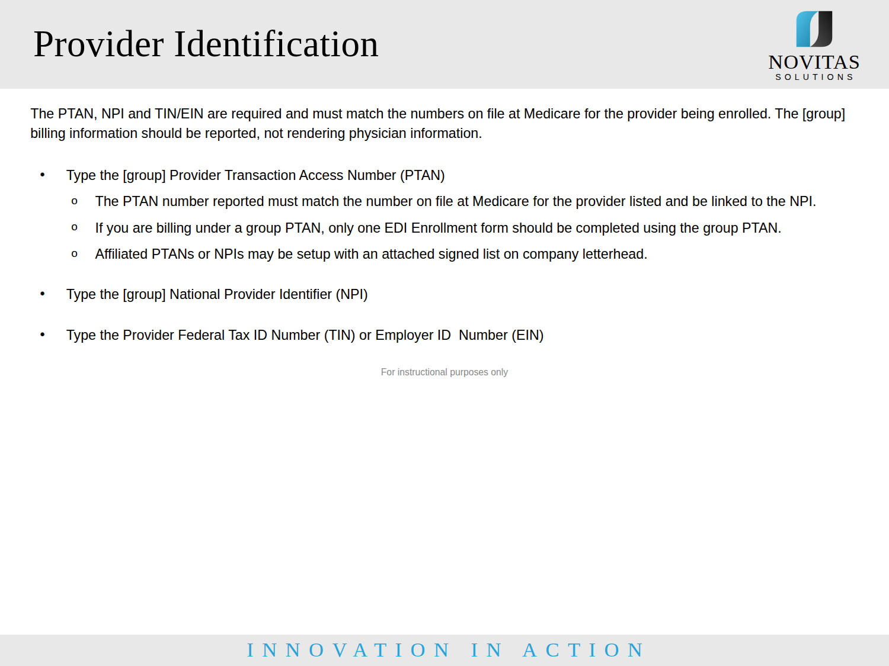Provider Identification
NOVITAS
SOLUTIONS
The PTAN, NPI and TIN/EIN are required and must match the numbers on file at Medicare for the provider being enrolled. The [group] billing information should be reported, not rendering physician information.
Type the [group] Provider Transaction Access Number (PTAN)
The PTAN number reported must match the number on file at Medicare for the provider listed and be linked to the NPI.
If you are billing under a group PTAN, only one EDI Enrollment form should be completed using the group PTAN.
Affiliated PTANs or NPIs may be setup with an attached signed list on company letterhead.
Type the [group] National Provider Identifier (NPI)
Type the Provider Federal Tax ID Number (TIN) or Employer ID Number (EIN)
For instructional purposes only
INNOVATION IN ACTION